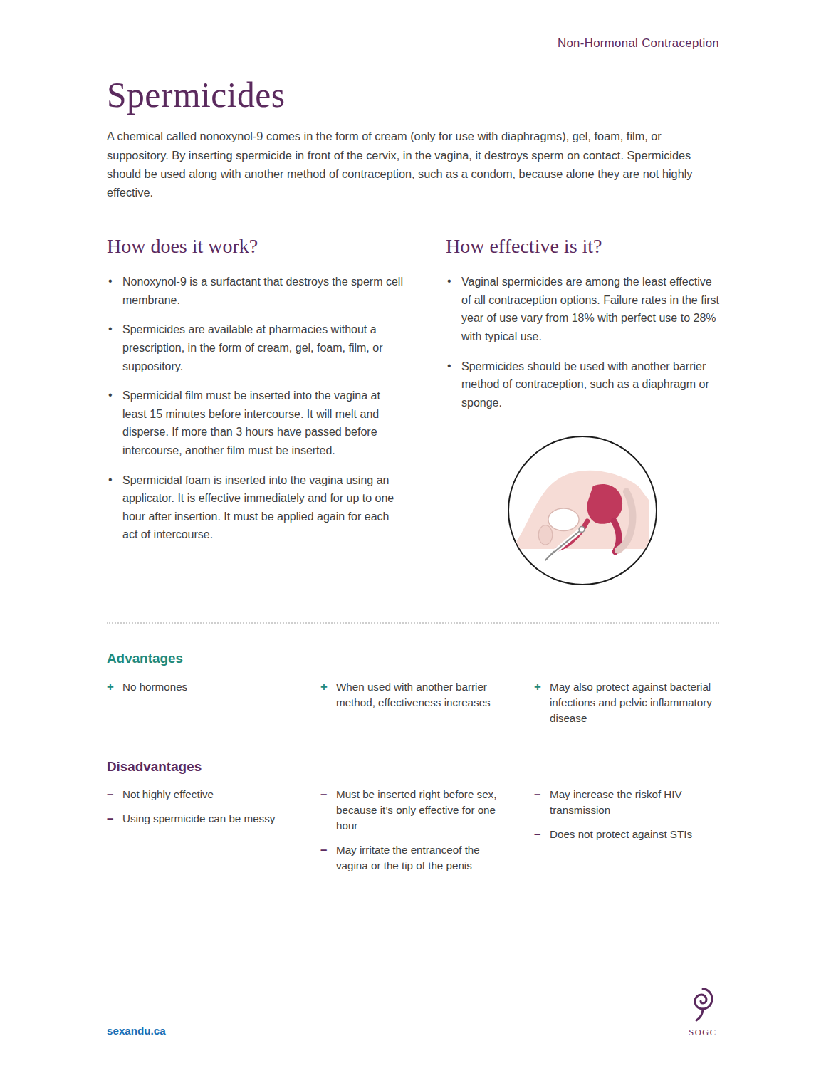Non-Hormonal Contraception
Spermicides
A chemical called nonoxynol-9 comes in the form of cream (only for use with diaphragms), gel, foam, film, or suppository. By inserting spermicide in front of the cervix, in the vagina, it destroys sperm on contact. Spermicides should be used along with another method of contraception, such as a condom, because alone they are not highly effective.
How does it work?
Nonoxynol-9 is a surfactant that destroys the sperm cell membrane.
Spermicides are available at pharmacies without a prescription, in the form of cream, gel, foam, film, or suppository.
Spermicidal film must be inserted into the vagina at least 15 minutes before intercourse. It will melt and disperse. If more than 3 hours have passed before intercourse, another film must be inserted.
Spermicidal foam is inserted into the vagina using an applicator. It is effective immediately and for up to one hour after insertion. It must be applied again for each act of intercourse.
How effective is it?
Vaginal spermicides are among the least effective of all contraception options. Failure rates in the first year of use vary from 18% with perfect use to 28% with typical use.
Spermicides should be used with another barrier method of contraception, such as a diaphragm or sponge.
Advantages
+No hormones
+When used with another barrier method, effectiveness increases
+May also protect against bacterial infections and pelvic inflammatory disease
Disadvantages
–Not highly effective
–Using spermicide can be messy
–Must be inserted right before sex, because it’s only effective for one hour
–May irritate the entranceof the vagina or the tip of the penis
–May increase the riskof HIV transmission
–Does not protect against STIs
sexandu.ca
SOGC